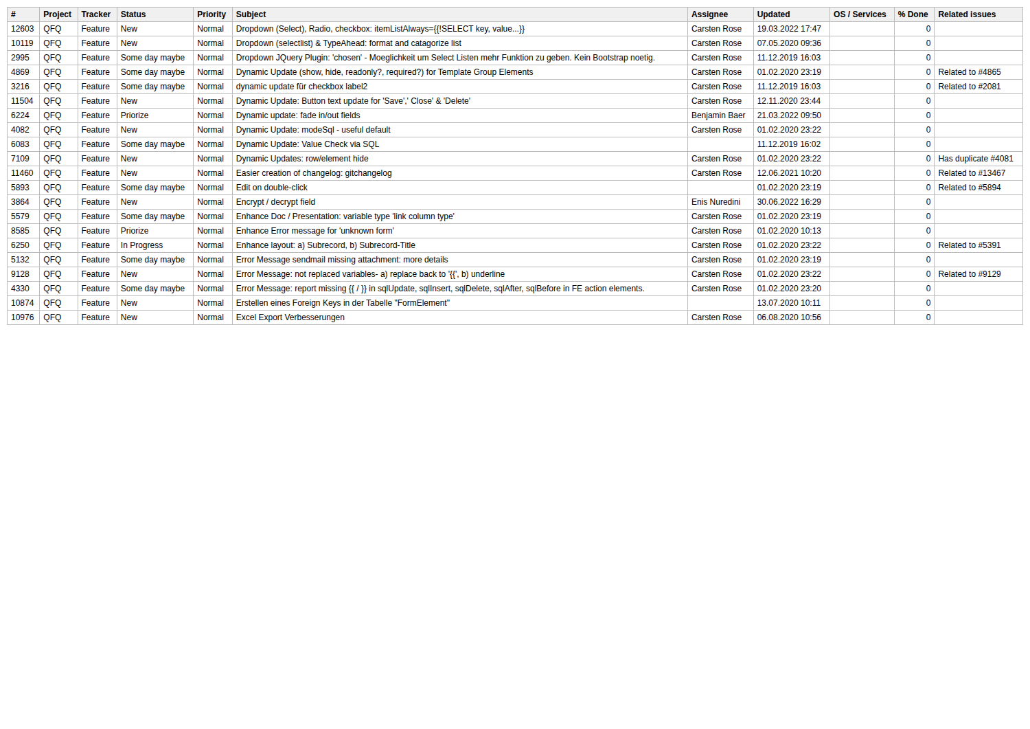| # | Project | Tracker | Status | Priority | Subject | Assignee | Updated | OS / Services | % Done | Related issues |
| --- | --- | --- | --- | --- | --- | --- | --- | --- | --- | --- |
| 12603 | QFQ | Feature | New | Normal | Dropdown (Select), Radio, checkbox: itemListAlways={{!SELECT key, value...}} | Carsten Rose | 19.03.2022 17:47 | | 0 | |
| 10119 | QFQ | Feature | New | Normal | Dropdown (selectlist) & TypeAhead: format and catagorize list | Carsten Rose | 07.05.2020 09:36 | | 0 | |
| 2995 | QFQ | Feature | Some day maybe | Normal | Dropdown JQuery Plugin: 'chosen' - Moeglichkeit um Select Listen mehr Funktion zu geben. Kein Bootstrap noetig. | Carsten Rose | 11.12.2019 16:03 | | 0 | |
| 4869 | QFQ | Feature | Some day maybe | Normal | Dynamic Update (show, hide, readonly?, required?) for Template Group Elements | Carsten Rose | 01.02.2020 23:19 | | 0 | Related to #4865 |
| 3216 | QFQ | Feature | Some day maybe | Normal | dynamic update für checkbox label2 | Carsten Rose | 11.12.2019 16:03 | | 0 | Related to #2081 |
| 11504 | QFQ | Feature | New | Normal | Dynamic Update: Button text update for 'Save',' Close' & 'Delete' | Carsten Rose | 12.11.2020 23:44 | | 0 | |
| 6224 | QFQ | Feature | Priorize | Normal | Dynamic update: fade in/out fields | Benjamin Baer | 21.03.2022 09:50 | | 0 | |
| 4082 | QFQ | Feature | New | Normal | Dynamic Update: modeSql - useful default | Carsten Rose | 01.02.2020 23:22 | | 0 | |
| 6083 | QFQ | Feature | Some day maybe | Normal | Dynamic Update: Value Check via SQL | | 11.12.2019 16:02 | | 0 | |
| 7109 | QFQ | Feature | New | Normal | Dynamic Updates: row/element hide | Carsten Rose | 01.02.2020 23:22 | | 0 | Has duplicate #4081 |
| 11460 | QFQ | Feature | New | Normal | Easier creation of changelog: gitchangelog | Carsten Rose | 12.06.2021 10:20 | | 0 | Related to #13467 |
| 5893 | QFQ | Feature | Some day maybe | Normal | Edit on double-click | | 01.02.2020 23:19 | | 0 | Related to #5894 |
| 3864 | QFQ | Feature | New | Normal | Encrypt / decrypt field | Enis Nuredini | 30.06.2022 16:29 | | 0 | |
| 5579 | QFQ | Feature | Some day maybe | Normal | Enhance Doc / Presentation: variable type 'link column type' | Carsten Rose | 01.02.2020 23:19 | | 0 | |
| 8585 | QFQ | Feature | Priorize | Normal | Enhance Error message for 'unknown form' | Carsten Rose | 01.02.2020 10:13 | | 0 | |
| 6250 | QFQ | Feature | In Progress | Normal | Enhance layout: a) Subrecord, b) Subrecord-Title | Carsten Rose | 01.02.2020 23:22 | | 0 | Related to #5391 |
| 5132 | QFQ | Feature | Some day maybe | Normal | Error Message sendmail missing attachment: more details | Carsten Rose | 01.02.2020 23:19 | | 0 | |
| 9128 | QFQ | Feature | New | Normal | Error Message: not replaced variables- a) replace back to '{{', b) underline | Carsten Rose | 01.02.2020 23:22 | | 0 | Related to #9129 |
| 4330 | QFQ | Feature | Some day maybe | Normal | Error Message: report missing {{ / }} in sqlUpdate, sqlInsert, sqlDelete, sqlAfter, sqlBefore in FE action elements. | Carsten Rose | 01.02.2020 23:20 | | 0 | |
| 10874 | QFQ | Feature | New | Normal | Erstellen eines Foreign Keys in der Tabelle "FormElement" | | 13.07.2020 10:11 | | 0 | |
| 10976 | QFQ | Feature | New | Normal | Excel Export Verbesserungen | Carsten Rose | 06.08.2020 10:56 | | 0 | |